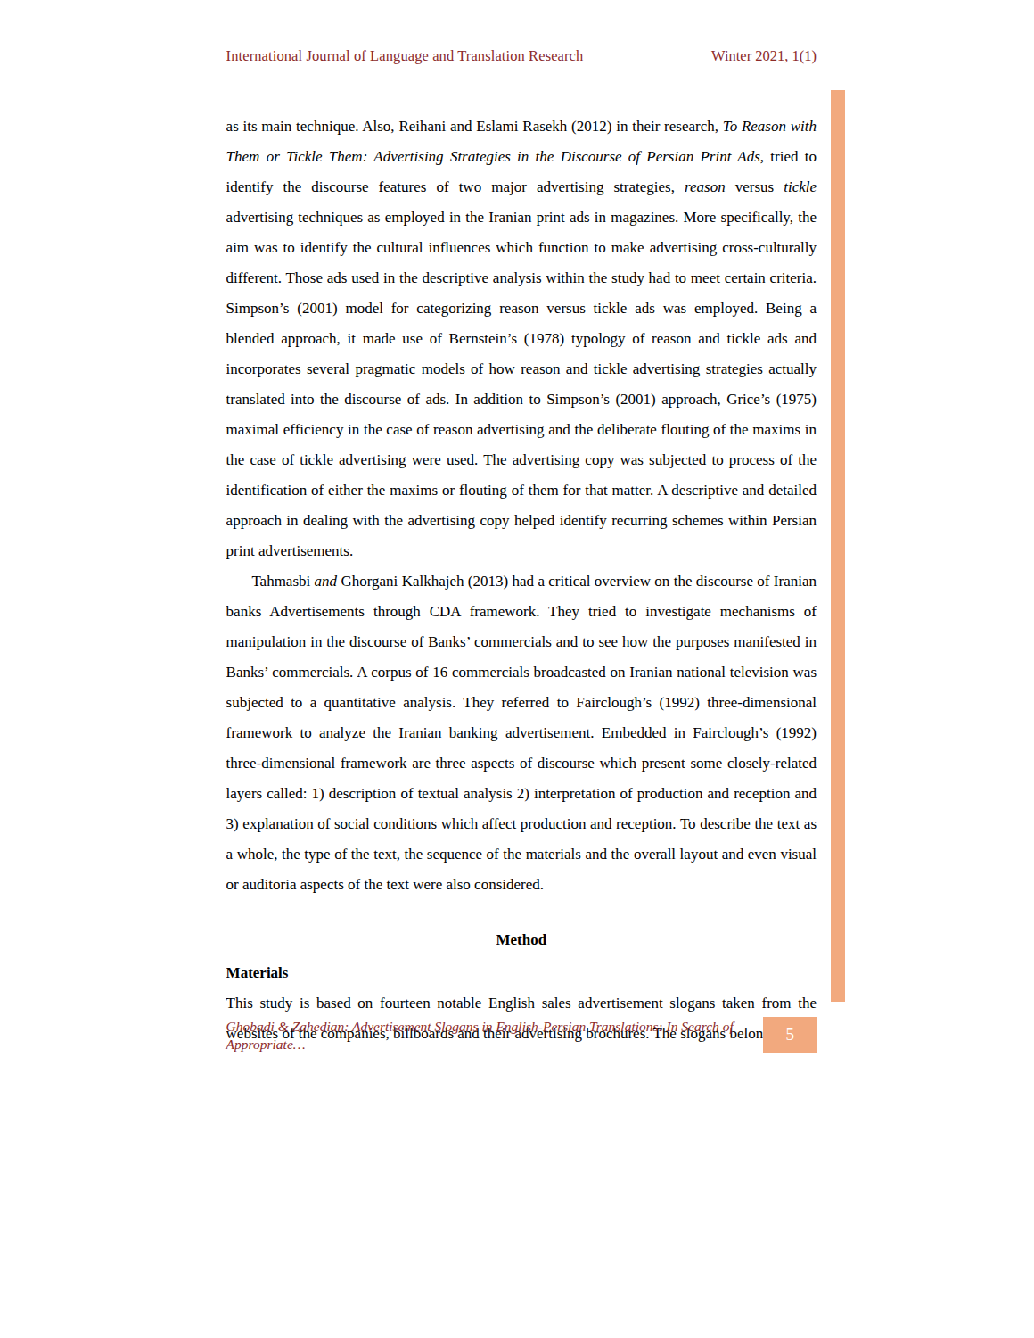International Journal of Language and Translation Research Winter 2021, 1(1)
as its main technique. Also, Reihani and Eslami Rasekh (2012) in their research, To Reason with Them or Tickle Them: Advertising Strategies in the Discourse of Persian Print Ads, tried to identify the discourse features of two major advertising strategies, reason versus tickle advertising techniques as employed in the Iranian print ads in magazines. More specifically, the aim was to identify the cultural influences which function to make advertising cross-culturally different. Those ads used in the descriptive analysis within the study had to meet certain criteria. Simpson’s (2001) model for categorizing reason versus tickle ads was employed. Being a blended approach, it made use of Bernstein’s (1978) typology of reason and tickle ads and incorporates several pragmatic models of how reason and tickle advertising strategies actually translated into the discourse of ads. In addition to Simpson’s (2001) approach, Grice’s (1975) maximal efficiency in the case of reason advertising and the deliberate flouting of the maxims in the case of tickle advertising were used. The advertising copy was subjected to process of the identification of either the maxims or flouting of them for that matter. A descriptive and detailed approach in dealing with the advertising copy helped identify recurring schemes within Persian print advertisements.
Tahmasbi and Ghorgani Kalkhajeh (2013) had a critical overview on the discourse of Iranian banks Advertisements through CDA framework. They tried to investigate mechanisms of manipulation in the discourse of Banks’ commercials and to see how the purposes manifested in Banks’ commercials. A corpus of 16 commercials broadcasted on Iranian national television was subjected to a quantitative analysis. They referred to Fairclough’s (1992) three-dimensional framework to analyze the Iranian banking advertisement. Embedded in Fairclough’s (1992) three-dimensional framework are three aspects of discourse which present some closely-related layers called: 1) description of textual analysis 2) interpretation of production and reception and 3) explanation of social conditions which affect production and reception. To describe the text as a whole, the type of the text, the sequence of the materials and the overall layout and even visual or auditoria aspects of the text were also considered.
Method
Materials
This study is based on fourteen notable English sales advertisement slogans taken from the websites of the companies, billboards and their advertising brochures. The slogans belong to the
Ghobadi & Zahedian: Advertisement Slogans in English-Persian Translations: In Search of Appropriate…
5